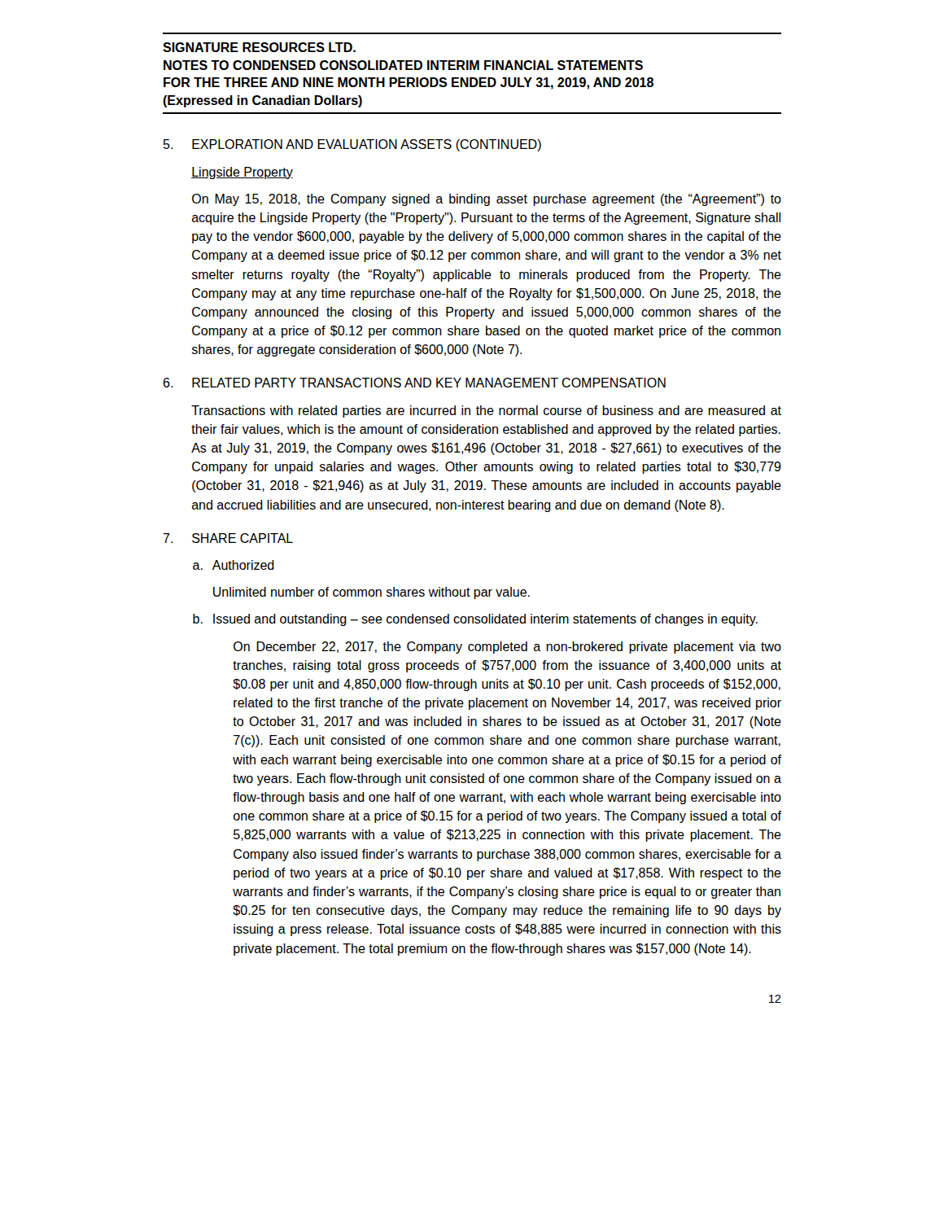SIGNATURE RESOURCES LTD.
NOTES TO CONDENSED CONSOLIDATED INTERIM FINANCIAL STATEMENTS
FOR THE THREE AND NINE MONTH PERIODS ENDED JULY 31, 2019, AND 2018
(Expressed in Canadian Dollars)
5. EXPLORATION AND EVALUATION ASSETS (continued)
Lingside Property
On May 15, 2018, the Company signed a binding asset purchase agreement (the “Agreement”) to acquire the Lingside Property (the "Property"). Pursuant to the terms of the Agreement, Signature shall pay to the vendor $600,000, payable by the delivery of 5,000,000 common shares in the capital of the Company at a deemed issue price of $0.12 per common share, and will grant to the vendor a 3% net smelter returns royalty (the “Royalty”) applicable to minerals produced from the Property. The Company may at any time repurchase one-half of the Royalty for $1,500,000. On June 25, 2018, the Company announced the closing of this Property and issued 5,000,000 common shares of the Company at a price of $0.12 per common share based on the quoted market price of the common shares, for aggregate consideration of $600,000 (Note 7).
6. RELATED PARTY TRANSACTIONS AND KEY MANAGEMENT COMPENSATION
Transactions with related parties are incurred in the normal course of business and are measured at their fair values, which is the amount of consideration established and approved by the related parties. As at July 31, 2019, the Company owes $161,496 (October 31, 2018 - $27,661) to executives of the Company for unpaid salaries and wages. Other amounts owing to related parties total to $30,779 (October 31, 2018 - $21,946) as at July 31, 2019. These amounts are included in accounts payable and accrued liabilities and are unsecured, non-interest bearing and due on demand (Note 8).
7. SHARE CAPITAL
Authorized
Unlimited number of common shares without par value.
Issued and outstanding – see condensed consolidated interim statements of changes in equity.
On December 22, 2017, the Company completed a non-brokered private placement via two tranches, raising total gross proceeds of $757,000 from the issuance of 3,400,000 units at $0.08 per unit and 4,850,000 flow-through units at $0.10 per unit. Cash proceeds of $152,000, related to the first tranche of the private placement on November 14, 2017, was received prior to October 31, 2017 and was included in shares to be issued as at October 31, 2017 (Note 7(c)). Each unit consisted of one common share and one common share purchase warrant, with each warrant being exercisable into one common share at a price of $0.15 for a period of two years. Each flow-through unit consisted of one common share of the Company issued on a flow-through basis and one half of one warrant, with each whole warrant being exercisable into one common share at a price of $0.15 for a period of two years. The Company issued a total of 5,825,000 warrants with a value of $213,225 in connection with this private placement. The Company also issued finder’s warrants to purchase 388,000 common shares, exercisable for a period of two years at a price of $0.10 per share and valued at $17,858. With respect to the warrants and finder’s warrants, if the Company’s closing share price is equal to or greater than $0.25 for ten consecutive days, the Company may reduce the remaining life to 90 days by issuing a press release. Total issuance costs of $48,885 were incurred in connection with this private placement. The total premium on the flow-through shares was $157,000 (Note 14).
12